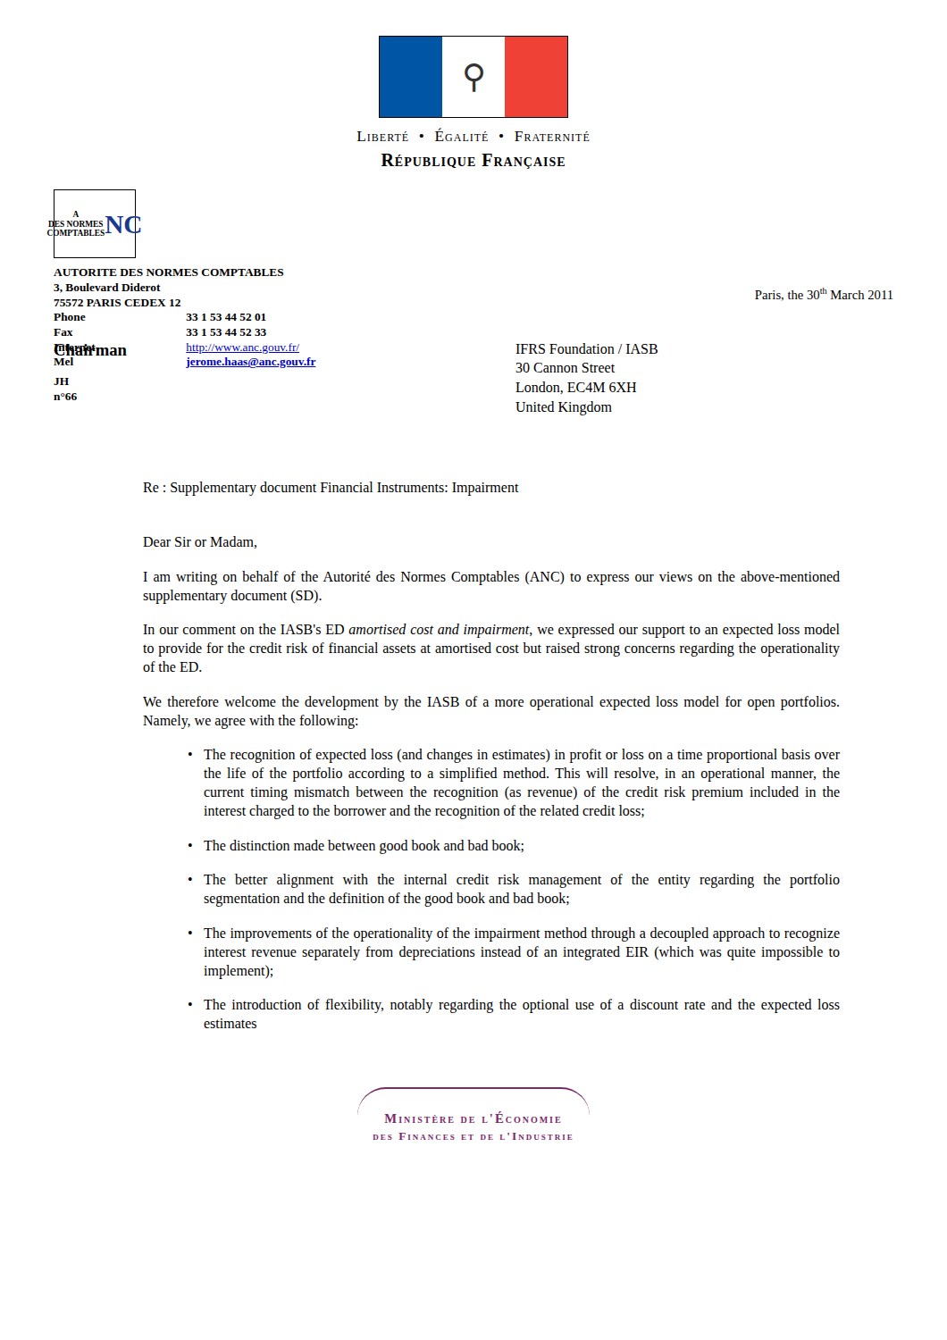⚲
Liberté • Égalité • Fraternité
République Française
A
DES NORMES
COMPTABLES NC
AUTORITE DES NORMES COMPTABLES
| 3, Boulevard Diderot | |
| 75572 PARIS CEDEX 12 | |
| Phone | 33 1 53 44 52 01 |
| Fax | 33 1 53 44 52 33 |
| Internet | http://www.anc.gouv.fr/ |
| Mel | jerome.haas@anc.gouv.fr |
Paris, the 30th March 2011
Chairman
JH
n°66
IFRS Foundation / IASB
30 Cannon Street
London, EC4M 6XH
United Kingdom
Re : Supplementary document Financial Instruments: Impairment
Dear Sir or Madam,
I am writing on behalf of the Autorité des Normes Comptables (ANC) to express our views on the above-mentioned supplementary document (SD).
In our comment on the IASB's ED amortised cost and impairment, we expressed our support to an expected loss model to provide for the credit risk of financial assets at amortised cost but raised strong concerns regarding the operationality of the ED.
We therefore welcome the development by the IASB of a more operational expected loss model for open portfolios. Namely, we agree with the following:
The recognition of expected loss (and changes in estimates) in profit or loss on a time proportional basis over the life of the portfolio according to a simplified method. This will resolve, in an operational manner, the current timing mismatch between the recognition (as revenue) of the credit risk premium included in the interest charged to the borrower and the recognition of the related credit loss;
The distinction made between good book and bad book;
The better alignment with the internal credit risk management of the entity regarding the portfolio segmentation and the definition of the good book and bad book;
The improvements of the operationality of the impairment method through a decoupled approach to recognize interest revenue separately from depreciations instead of an integrated EIR (which was quite impossible to implement);
The introduction of flexibility, notably regarding the optional use of a discount rate and the expected loss estimates
Ministère de l'Économie
des Finances et de l'Industrie